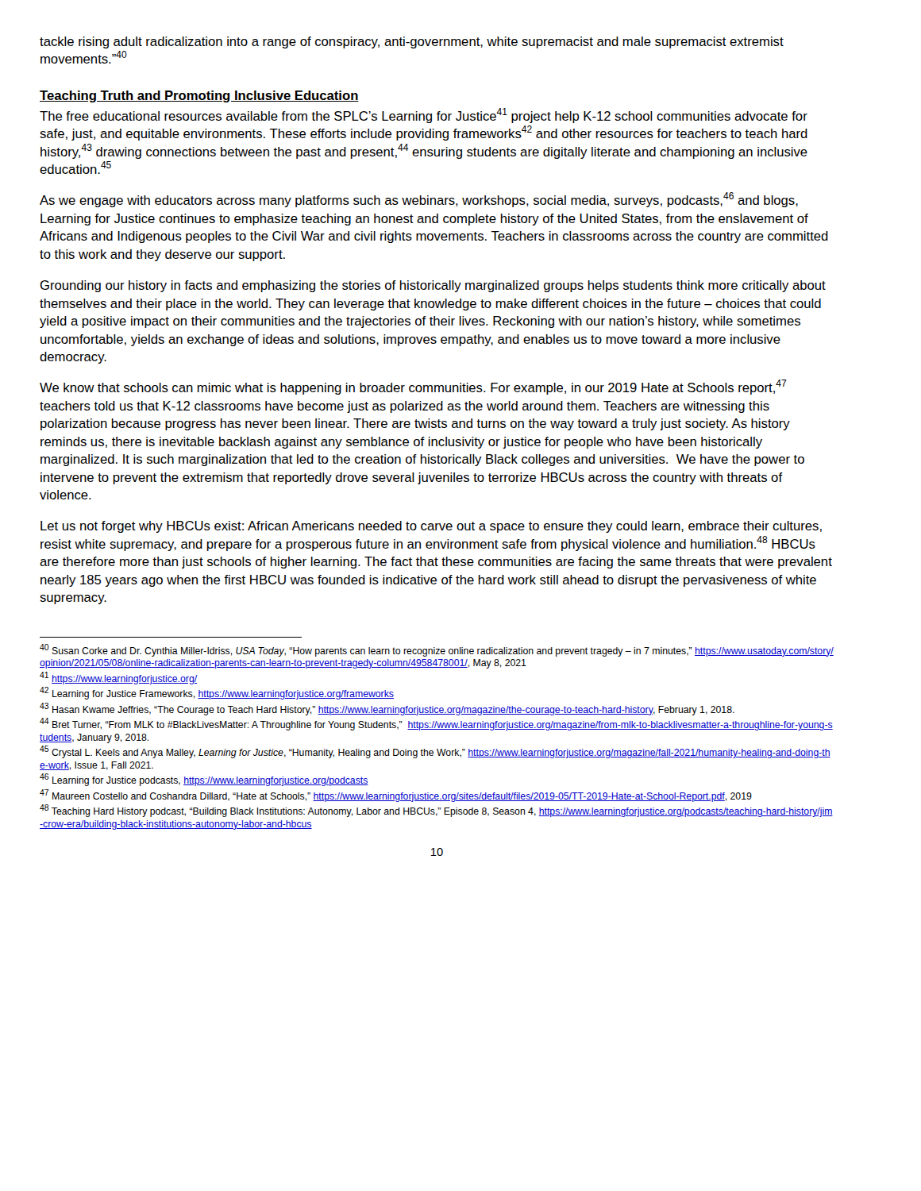tackle rising adult radicalization into a range of conspiracy, anti-government, white supremacist and male supremacist extremist movements.”40
Teaching Truth and Promoting Inclusive Education
The free educational resources available from the SPLC’s Learning for Justice41 project help K-12 school communities advocate for safe, just, and equitable environments. These efforts include providing frameworks42 and other resources for teachers to teach hard history,43 drawing connections between the past and present,44 ensuring students are digitally literate and championing an inclusive education.45
As we engage with educators across many platforms such as webinars, workshops, social media, surveys, podcasts,46 and blogs, Learning for Justice continues to emphasize teaching an honest and complete history of the United States, from the enslavement of Africans and Indigenous peoples to the Civil War and civil rights movements. Teachers in classrooms across the country are committed to this work and they deserve our support.
Grounding our history in facts and emphasizing the stories of historically marginalized groups helps students think more critically about themselves and their place in the world. They can leverage that knowledge to make different choices in the future – choices that could yield a positive impact on their communities and the trajectories of their lives. Reckoning with our nation’s history, while sometimes uncomfortable, yields an exchange of ideas and solutions, improves empathy, and enables us to move toward a more inclusive democracy.
We know that schools can mimic what is happening in broader communities. For example, in our 2019 Hate at Schools report,47 teachers told us that K-12 classrooms have become just as polarized as the world around them. Teachers are witnessing this polarization because progress has never been linear. There are twists and turns on the way toward a truly just society. As history reminds us, there is inevitable backlash against any semblance of inclusivity or justice for people who have been historically marginalized. It is such marginalization that led to the creation of historically Black colleges and universities. We have the power to intervene to prevent the extremism that reportedly drove several juveniles to terrorize HBCUs across the country with threats of violence.
Let us not forget why HBCUs exist: African Americans needed to carve out a space to ensure they could learn, embrace their cultures, resist white supremacy, and prepare for a prosperous future in an environment safe from physical violence and humiliation.48 HBCUs are therefore more than just schools of higher learning. The fact that these communities are facing the same threats that were prevalent nearly 185 years ago when the first HBCU was founded is indicative of the hard work still ahead to disrupt the pervasiveness of white supremacy.
40 Susan Corke and Dr. Cynthia Miller-Idriss, USA Today, “How parents can learn to recognize online radicalization and prevent tragedy – in 7 minutes,” https://www.usatoday.com/story/opinion/2021/05/08/online-radicalization-parents-can-learn-to-prevent-tragedy-column/4958478001/, May 8, 2021
41 https://www.learningforjustice.org/
42 Learning for Justice Frameworks, https://www.learningforjustice.org/frameworks
43 Hasan Kwame Jeffries, “The Courage to Teach Hard History,” https://www.learningforjustice.org/magazine/the-courage-to-teach-hard-history, February 1, 2018.
44 Bret Turner, “From MLK to #BlackLivesMatter: A Throughline for Young Students,” https://www.learningforjustice.org/magazine/from-mlk-to-blacklivesmatter-a-throughline-for-young-students, January 9, 2018.
45 Crystal L. Keels and Anya Malley, Learning for Justice, “Humanity, Healing and Doing the Work,” https://www.learningforjustice.org/magazine/fall-2021/humanity-healing-and-doing-the-work, Issue 1, Fall 2021.
46 Learning for Justice podcasts, https://www.learningforjustice.org/podcasts
47 Maureen Costello and Coshandra Dillard, “Hate at Schools,” https://www.learningforjustice.org/sites/default/files/2019-05/TT-2019-Hate-at-School-Report.pdf, 2019
48 Teaching Hard History podcast, “Building Black Institutions: Autonomy, Labor and HBCUs,” Episode 8, Season 4, https://www.learningforjustice.org/podcasts/teaching-hard-history/jim-crow-era/building-black-institutions-autonomy-labor-and-hbcus
10